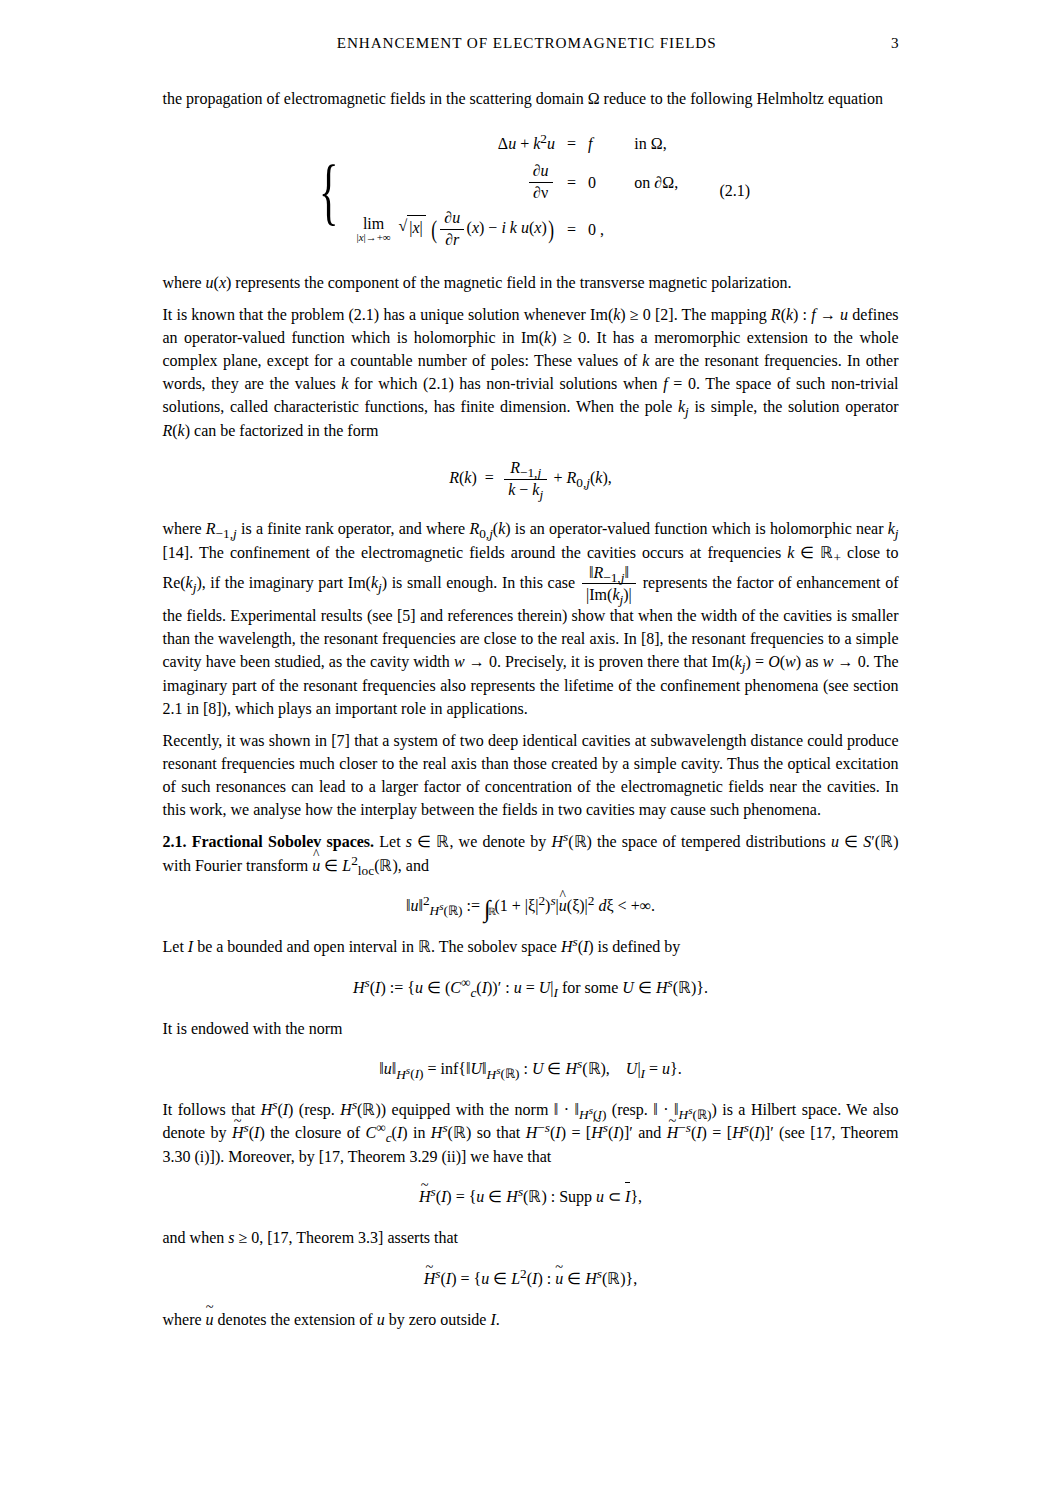ENHANCEMENT OF ELECTROMAGNETIC FIELDS 3
the propagation of electromagnetic fields in the scattering domain Ω reduce to the following Helmholtz equation
{
| Δ u + k 2 u | = | f | in Ω, |
| ∂ u ∂ν | = | 0 | on ∂Ω, |
| lim / x /→+∞ / x / ( ∂ u ∂ r ( x ) − i k u ( x ) ) | = | 0 , | |
(2.1)
where u(x) represents the component of the magnetic field in the transverse magnetic polarization.
It is known that the problem (2.1) has a unique solution whenever Im(k) ≥ 0 [2]. The mapping R(k) : f → u defines an operator-valued function which is holomorphic in Im(k) ≥ 0. It has a meromorphic extension to the whole complex plane, except for a countable number of poles: These values of k are the resonant frequencies. In other words, they are the values k for which (2.1) has non-trivial solutions when f = 0. The space of such non-trivial solutions, called characteristic functions, has finite dimension. When the pole kj is simple, the solution operator R(k) can be factorized in the form
R(k) = R−1,j k − kj + R0,j(k),
where R−1,j is a finite rank operator, and where R0,j(k) is an operator-valued function which is holomorphic near kj [14]. The confinement of the electromagnetic fields around the cavities occurs at frequencies k ∈ ℝ+ close to Re(kj), if the imaginary part Im(kj) is small enough. In this case ‖R−1,j‖|Im(kj)| represents the factor of enhancement of the fields. Experimental results (see [5] and references therein) show that when the width of the cavities is smaller than the wavelength, the resonant frequencies are close to the real axis. In [8], the resonant frequencies to a simple cavity have been studied, as the cavity width w → 0. Precisely, it is proven there that Im(kj) = O(w) as w → 0. The imaginary part of the resonant frequencies also represents the lifetime of the confinement phenomena (see section 2.1 in [8]), which plays an important role in applications.
Recently, it was shown in [7] that a system of two deep identical cavities at subwavelength distance could produce resonant frequencies much closer to the real axis than those created by a simple cavity. Thus the optical excitation of such resonances can lead to a larger factor of concentration of the electromagnetic fields near the cavities. In this work, we analyse how the interplay between the fields in two cavities may cause such phenomena.
2.1. Fractional Sobolev spaces. Let s ∈ ℝ, we denote by Hs(ℝ) the space of tempered distributions u ∈ S′(ℝ) with Fourier transform u ∈ L2loc(ℝ), and
‖u‖2Hs(ℝ) := ∫ℝ (1 + |ξ|2)s|u(ξ)|2 dξ < +∞.
Let I be a bounded and open interval in ℝ. The sobolev space Hs(I) is defined by
Hs(I) := {u ∈ (C∞c(I))′ : u = U|I for some U ∈ Hs(ℝ)}.
It is endowed with the norm
‖u‖Hs(I) = inf{‖U‖Hs(ℝ) : U ∈ Hs(ℝ), U|I = u}.
It follows that Hs(I) (resp. Hs(ℝ)) equipped with the norm ‖ · ‖Hs(I) (resp. ‖ · ‖Hs(ℝ)) is a Hilbert space. We also denote by Hs(I) the closure of C∞c(I) in Hs(ℝ) so that H−s(I) = [Hs(I)]′ and H−s(I) = [Hs(I)]′ (see [17, Theorem 3.30 (i)]). Moreover, by [17, Theorem 3.29 (ii)] we have that
Hs(I) = {u ∈ Hs(ℝ) : Supp u ⊂ I},
and when s ≥ 0, [17, Theorem 3.3] asserts that
Hs(I) = {u ∈ L2(I) : u ∈ Hs(ℝ)},
where u denotes the extension of u by zero outside I.